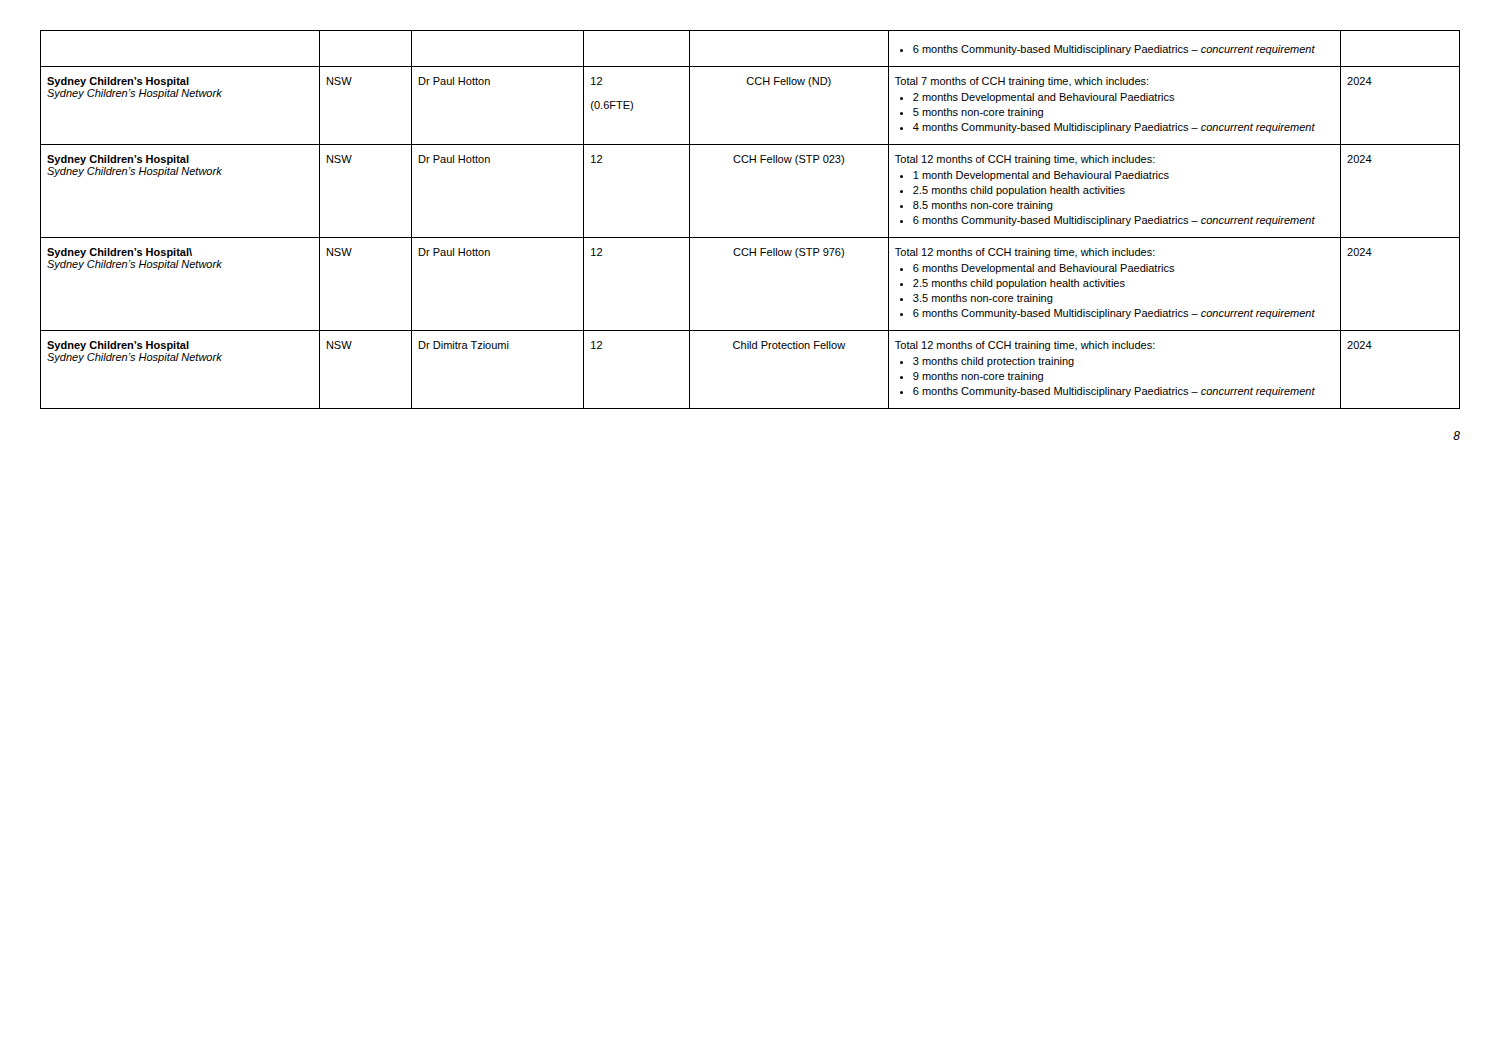| | | | | | 6 months Community-based Multidisciplinary Paediatrics – concurrent requirement | |
| Sydney Children’s Hospital Sydney Children’s Hospital Network | NSW | Dr Paul Hotton | 12 (0.6FTE) | CCH Fellow (ND) | Total 7 months of CCH training time, which includes: 2 months Developmental and Behavioural Paediatrics 5 months non-core training 4 months Community-based Multidisciplinary Paediatrics – concurrent requirement | 2024 |
| Sydney Children’s Hospital Sydney Children’s Hospital Network | NSW | Dr Paul Hotton | 12 | CCH Fellow (STP 023) | Total 12 months of CCH training time, which includes: 1 month Developmental and Behavioural Paediatrics 2.5 months child population health activities 8.5 months non-core training 6 months Community-based Multidisciplinary Paediatrics – concurrent requirement | 2024 |
| Sydney Children’s Hospital\ Sydney Children’s Hospital Network | NSW | Dr Paul Hotton | 12 | CCH Fellow (STP 976) | Total 12 months of CCH training time, which includes: 6 months Developmental and Behavioural Paediatrics 2.5 months child population health activities 3.5 months non-core training 6 months Community-based Multidisciplinary Paediatrics – concurrent requirement | 2024 |
| Sydney Children’s Hospital Sydney Children’s Hospital Network | NSW | Dr Dimitra Tzioumi | 12 | Child Protection Fellow | Total 12 months of CCH training time, which includes: 3 months child protection training 9 months non-core training 6 months Community-based Multidisciplinary Paediatrics – concurrent requirement | 2024 |
8